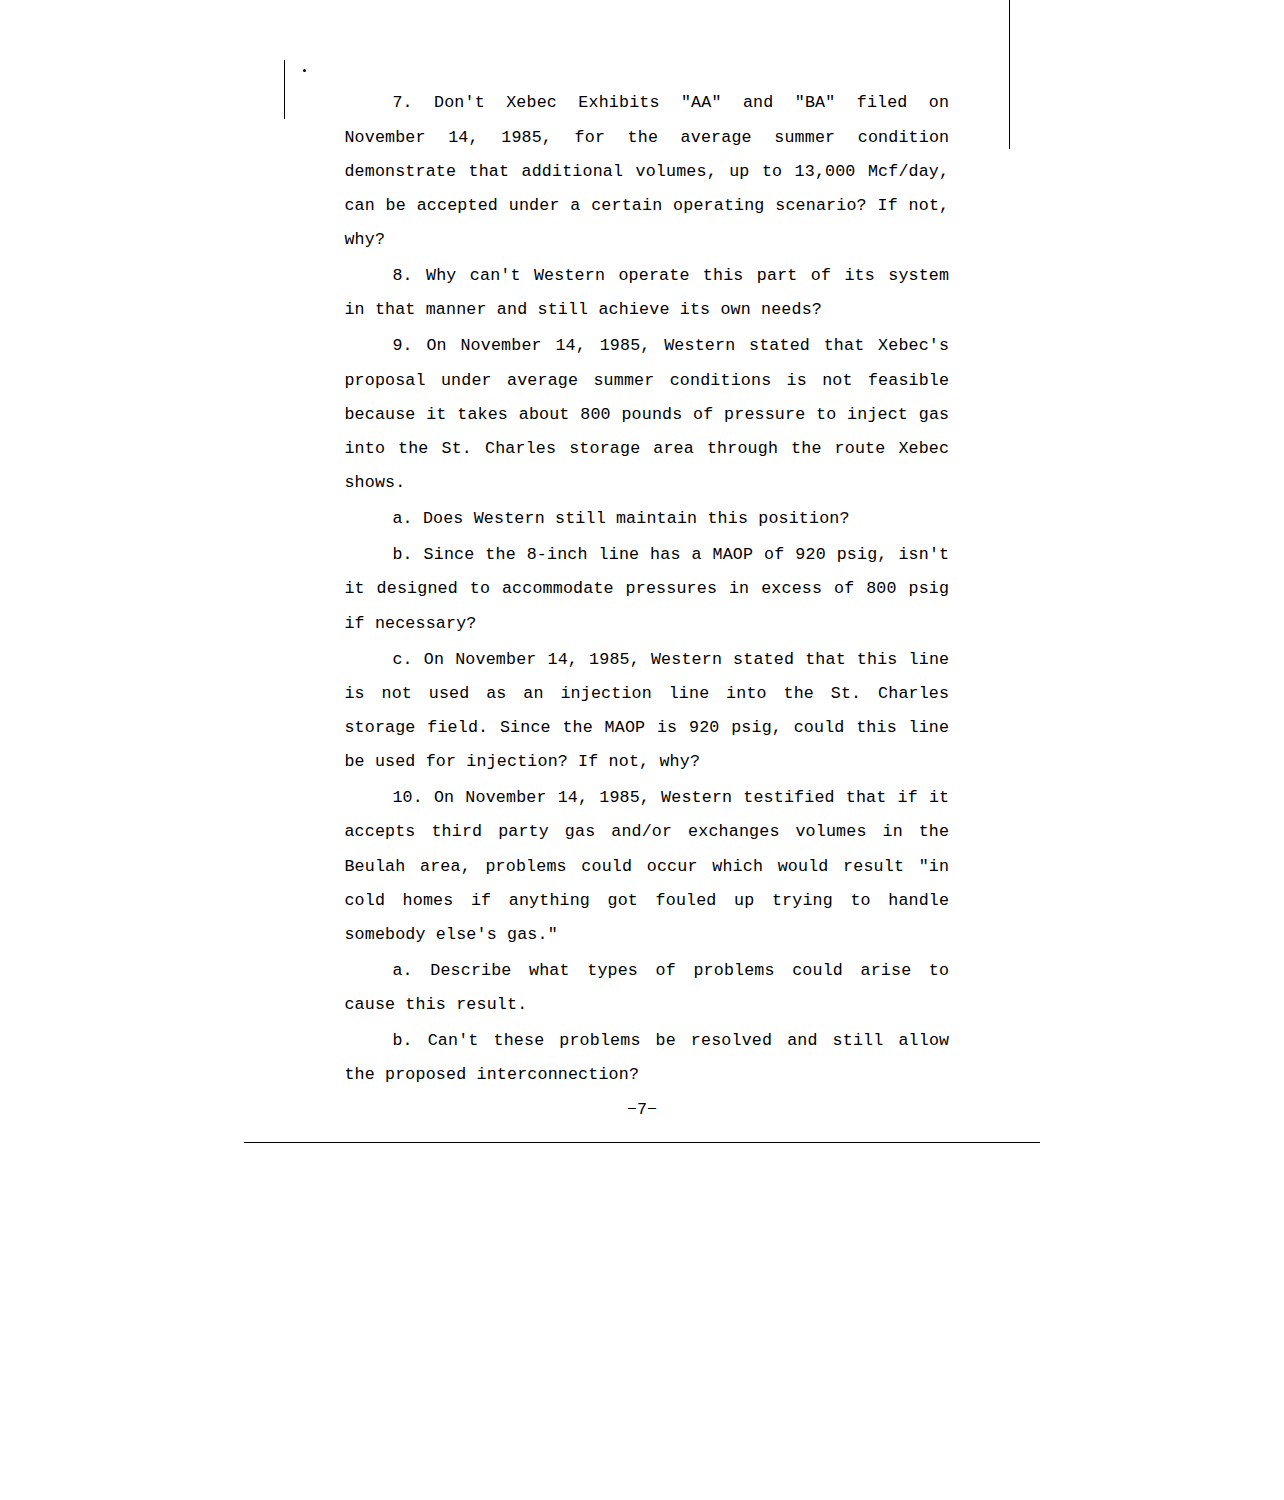7. Don't Xebec Exhibits "AA" and "BA" filed on November 14, 1985, for the average summer condition demonstrate that additional volumes, up to 13,000 Mcf/day, can be accepted under a certain operating scenario? If not, why?
8. Why can't Western operate this part of its system in that manner and still achieve its own needs?
9. On November 14, 1985, Western stated that Xebec's proposal under average summer conditions is not feasible because it takes about 800 pounds of pressure to inject gas into the St. Charles storage area through the route Xebec shows.
a. Does Western still maintain this position?
b. Since the 8-inch line has a MAOP of 920 psig, isn't it designed to accommodate pressures in excess of 800 psig if necessary?
c. On November 14, 1985, Western stated that this line is not used as an injection line into the St. Charles storage field. Since the MAOP is 920 psig, could this line be used for injection? If not, why?
10. On November 14, 1985, Western testified that if it accepts third party gas and/or exchanges volumes in the Beulah area, problems could occur which would result "in cold homes if anything got fouled up trying to handle somebody else's gas."
a. Describe what types of problems could arise to cause this result.
b. Can't these problems be resolved and still allow the proposed interconnection?
−7−